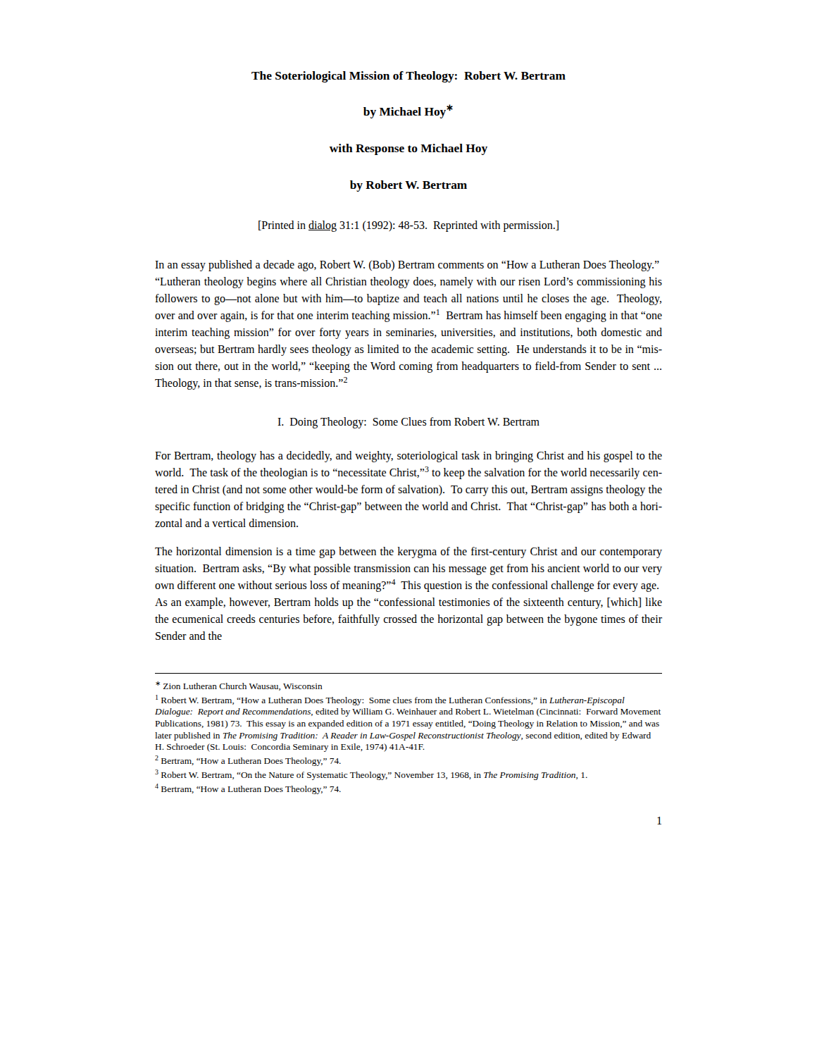The Soteriological Mission of Theology: Robert W. Bertram
by Michael Hoy∗
with Response to Michael Hoy
by Robert W. Bertram
[Printed in dialog 31:1 (1992): 48-53. Reprinted with permission.]
In an essay published a decade ago, Robert W. (Bob) Bertram comments on “How a Lutheran Does Theology.” “Lutheran theology begins where all Christian theology does, namely with our risen Lord’s commissioning his followers to go—not alone but with him—to baptize and teach all nations until he closes the age. Theology, over and over again, is for that one interim teaching mission.”1 Bertram has himself been engaging in that “one interim teaching mission” for over forty years in seminaries, universities, and institutions, both domestic and overseas; but Bertram hardly sees theology as limited to the academic setting. He understands it to be in “mission out there, out in the world,” “keeping the Word coming from headquarters to field-from Sender to sent ... Theology, in that sense, is trans-mission.”2
I. Doing Theology: Some Clues from Robert W. Bertram
For Bertram, theology has a decidedly, and weighty, soteriological task in bringing Christ and his gospel to the world. The task of the theologian is to “necessitate Christ,”3 to keep the salvation for the world necessarily centered in Christ (and not some other would-be form of salvation). To carry this out, Bertram assigns theology the specific function of bridging the “Christ-gap” between the world and Christ. That “Christ-gap” has both a horizontal and a vertical dimension.
The horizontal dimension is a time gap between the kerygma of the first-century Christ and our contemporary situation. Bertram asks, “By what possible transmission can his message get from his ancient world to our very own different one without serious loss of meaning?”4 This question is the confessional challenge for every age. As an example, however, Bertram holds up the “confessional testimonies of the sixteenth century, [which] like the ecumenical creeds centuries before, faithfully crossed the horizontal gap between the bygone times of their Sender and the
∗ Zion Lutheran Church Wausau, Wisconsin
1 Robert W. Bertram, “How a Lutheran Does Theology: Some clues from the Lutheran Confessions,” in Lutheran-Episcopal Dialogue: Report and Recommendations, edited by William G. Weinhauer and Robert L. Wietelman (Cincinnati: Forward Movement Publications, 1981) 73. This essay is an expanded edition of a 1971 essay entitled, “Doing Theology in Relation to Mission,” and was later published in The Promising Tradition: A Reader in Law-Gospel Reconstructionist Theology, second edition, edited by Edward H. Schroeder (St. Louis: Concordia Seminary in Exile, 1974) 41A-41F.
2 Bertram, “How a Lutheran Does Theology,” 74.
3 Robert W. Bertram, “On the Nature of Systematic Theology,” November 13, 1968, in The Promising Tradition, 1.
4 Bertram, “How a Lutheran Does Theology,” 74.
1